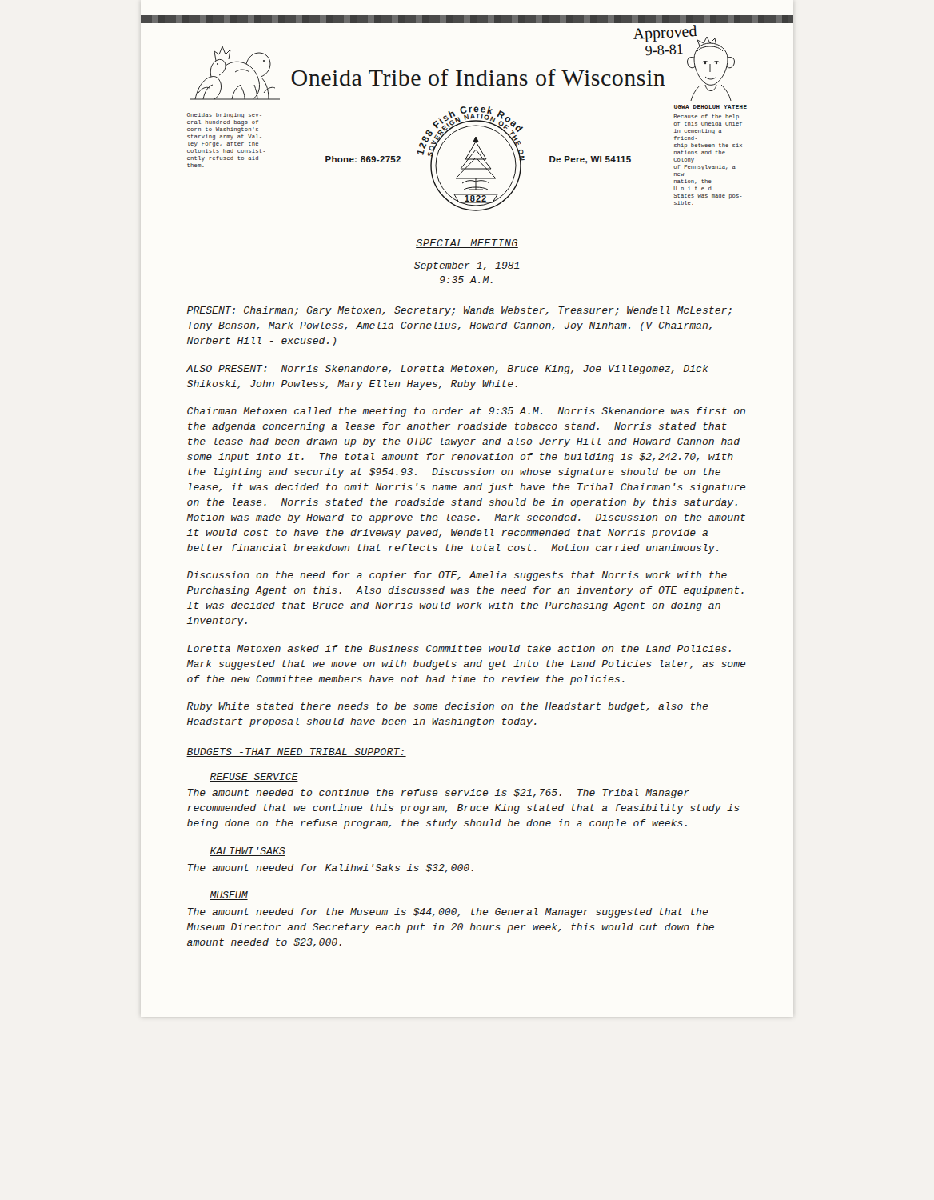Approved 9-8-81
Engraving of Oneidas bringing corn to Washington's army
Oneidas bringing sev-
eral hundred bags of
corn to Washington's
starving army at Val-
ley Forge, after the
colonists had consist-
ently refused to aid
them.
Oneida Tribe of Indians of Wisconsin
Phone: 869-2752
Oneida Nation of the Oneida tribal seal, 1822, 1288 Fish Creek Road 1288 Fish Creek Road SOVEREIGN NATION OF THE ONEIDA 1822
De Pere, WI 54115
Portrait of an Oneida chief
UGWA DEHOLUH YATEHE
Because of the help
of this Oneida Chief
in cementing a friend-
ship between the six
nations and the Colony
of Pennsylvania, a new
nation, the U n i t e d
States was made pos-
sible.
SPECIAL MEETING
September 1, 1981
9:35 A.M.
PRESENT: Chairman; Gary Metoxen, Secretary; Wanda Webster, Treasurer; Wendell McLester; Tony Benson, Mark Powless, Amelia Cornelius, Howard Cannon, Joy Ninham. (V-Chairman, Norbert Hill - excused.)
ALSO PRESENT: Norris Skenandore, Loretta Metoxen, Bruce King, Joe Villegomez, Dick Shikoski, John Powless, Mary Ellen Hayes, Ruby White.
Chairman Metoxen called the meeting to order at 9:35 A.M. Norris Skenandore was first on the adgenda concerning a lease for another roadside tobacco stand. Norris stated that the lease had been drawn up by the OTDC lawyer and also Jerry Hill and Howard Cannon had some input into it. The total amount for renovation of the building is $2,242.70, with the lighting and security at $954.93. Discussion on whose signature should be on the lease, it was decided to omit Norris's name and just have the Tribal Chairman's signature on the lease. Norris stated the roadside stand should be in operation by this saturday. Motion was made by Howard to approve the lease. Mark seconded. Discussion on the amount it would cost to have the driveway paved, Wendell recommended that Norris provide a better financial breakdown that reflects the total cost. Motion carried unanimously.
Discussion on the need for a copier for OTE, Amelia suggests that Norris work with the Purchasing Agent on this. Also discussed was the need for an inventory of OTE equipment. It was decided that Bruce and Norris would work with the Purchasing Agent on doing an inventory.
Loretta Metoxen asked if the Business Committee would take action on the Land Policies. Mark suggested that we move on with budgets and get into the Land Policies later, as some of the new Committee members have not had time to review the policies.
Ruby White stated there needs to be some decision on the Headstart budget, also the Headstart proposal should have been in Washington today.
BUDGETS -THAT NEED TRIBAL SUPPORT:
REFUSE SERVICE
The amount needed to continue the refuse service is $21,765. The Tribal Manager recommended that we continue this program, Bruce King stated that a feasibility study is being done on the refuse program, the study should be done in a couple of weeks.
KALIHWI'SAKS
The amount needed for Kalihwi'Saks is $32,000.
MUSEUM
The amount needed for the Museum is $44,000, the General Manager suggested that the Museum Director and Secretary each put in 20 hours per week, this would cut down the amount needed to $23,000.